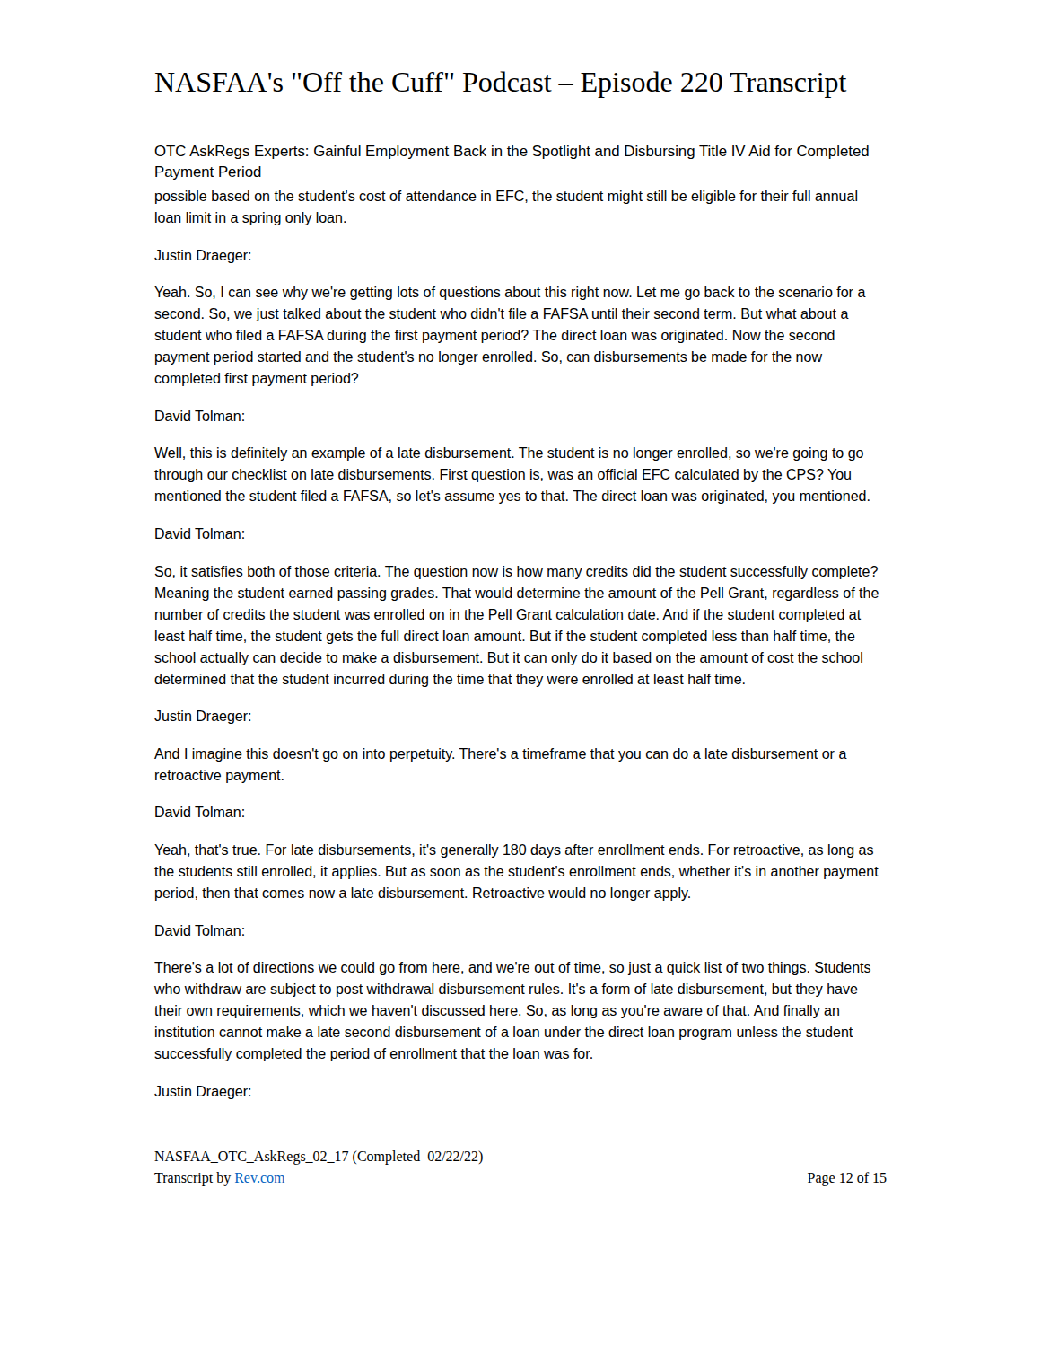NASFAA's "Off the Cuff" Podcast – Episode 220 Transcript
OTC AskRegs Experts: Gainful Employment Back in the Spotlight and Disbursing Title IV Aid for Completed Payment Period
possible based on the student's cost of attendance in EFC, the student might still be eligible for their full annual loan limit in a spring only loan.
Justin Draeger:
Yeah. So, I can see why we're getting lots of questions about this right now. Let me go back to the scenario for a second. So, we just talked about the student who didn't file a FAFSA until their second term. But what about a student who filed a FAFSA during the first payment period? The direct loan was originated. Now the second payment period started and the student's no longer enrolled. So, can disbursements be made for the now completed first payment period?
David Tolman:
Well, this is definitely an example of a late disbursement. The student is no longer enrolled, so we're going to go through our checklist on late disbursements. First question is, was an official EFC calculated by the CPS? You mentioned the student filed a FAFSA, so let's assume yes to that. The direct loan was originated, you mentioned.
David Tolman:
So, it satisfies both of those criteria. The question now is how many credits did the student successfully complete? Meaning the student earned passing grades. That would determine the amount of the Pell Grant, regardless of the number of credits the student was enrolled on in the Pell Grant calculation date. And if the student completed at least half time, the student gets the full direct loan amount. But if the student completed less than half time, the school actually can decide to make a disbursement. But it can only do it based on the amount of cost the school determined that the student incurred during the time that they were enrolled at least half time.
Justin Draeger:
And I imagine this doesn't go on into perpetuity. There's a timeframe that you can do a late disbursement or a retroactive payment.
David Tolman:
Yeah, that's true. For late disbursements, it's generally 180 days after enrollment ends. For retroactive, as long as the students still enrolled, it applies. But as soon as the student's enrollment ends, whether it's in another payment period, then that comes now a late disbursement. Retroactive would no longer apply.
David Tolman:
There's a lot of directions we could go from here, and we're out of time, so just a quick list of two things. Students who withdraw are subject to post withdrawal disbursement rules. It's a form of late disbursement, but they have their own requirements, which we haven't discussed here. So, as long as you're aware of that. And finally an institution cannot make a late second disbursement of a loan under the direct loan program unless the student successfully completed the period of enrollment that the loan was for.
Justin Draeger:
NASFAA_OTC_AskRegs_02_17 (Completed 02/22/22)
Transcript by Rev.com
Page 12 of 15